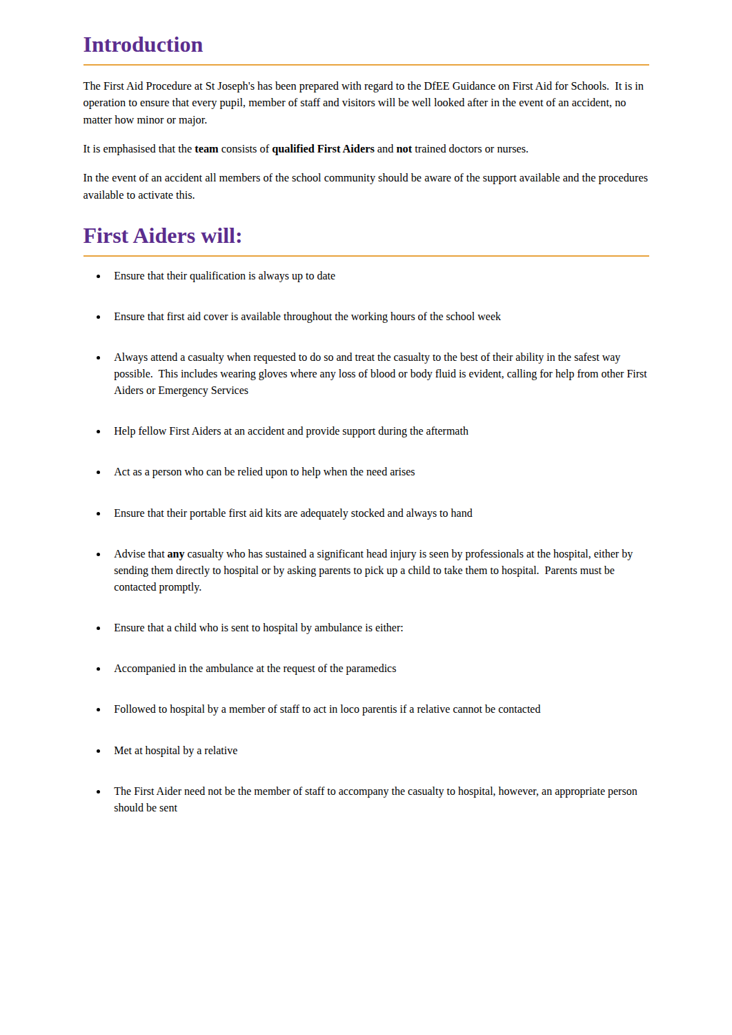Introduction
The First Aid Procedure at St Joseph's has been prepared with regard to the DfEE Guidance on First Aid for Schools. It is in operation to ensure that every pupil, member of staff and visitors will be well looked after in the event of an accident, no matter how minor or major.
It is emphasised that the team consists of qualified First Aiders and not trained doctors or nurses.
In the event of an accident all members of the school community should be aware of the support available and the procedures available to activate this.
First Aiders will:
Ensure that their qualification is always up to date
Ensure that first aid cover is available throughout the working hours of the school week
Always attend a casualty when requested to do so and treat the casualty to the best of their ability in the safest way possible. This includes wearing gloves where any loss of blood or body fluid is evident, calling for help from other First Aiders or Emergency Services
Help fellow First Aiders at an accident and provide support during the aftermath
Act as a person who can be relied upon to help when the need arises
Ensure that their portable first aid kits are adequately stocked and always to hand
Advise that any casualty who has sustained a significant head injury is seen by professionals at the hospital, either by sending them directly to hospital or by asking parents to pick up a child to take them to hospital. Parents must be contacted promptly.
Ensure that a child who is sent to hospital by ambulance is either:
Accompanied in the ambulance at the request of the paramedics
Followed to hospital by a member of staff to act in loco parentis if a relative cannot be contacted
Met at hospital by a relative
The First Aider need not be the member of staff to accompany the casualty to hospital, however, an appropriate person should be sent